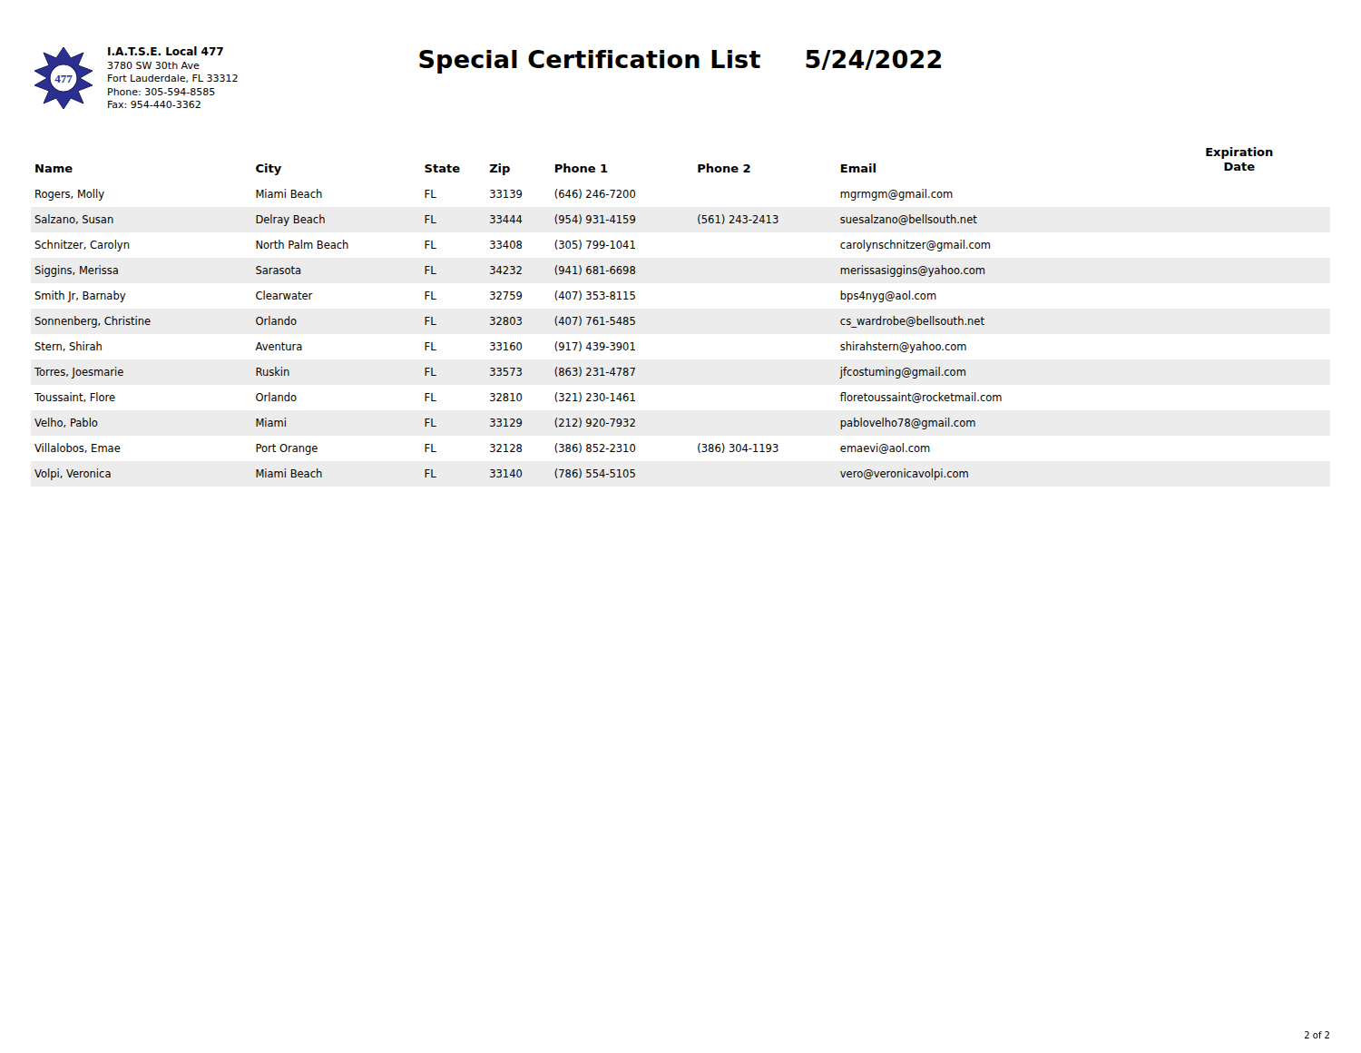477
I.A.T.S.E. Local 477
3780 SW 30th Ave
Fort Lauderdale, FL 33312
Phone: 305-594-8585
Fax: 954-440-3362
Special Certification List5/24/2022
| Name | City | State | Zip | Phone 1 | Phone 2 | Email | Expiration Date |
| --- | --- | --- | --- | --- | --- | --- | --- |
| Rogers, Molly | Miami Beach | FL | 33139 | (646) 246-7200 | | mgrmgm@gmail.com | |
| Salzano, Susan | Delray Beach | FL | 33444 | (954) 931-4159 | (561) 243-2413 | suesalzano@bellsouth.net | |
| Schnitzer, Carolyn | North Palm Beach | FL | 33408 | (305) 799-1041 | | carolynschnitzer@gmail.com | |
| Siggins, Merissa | Sarasota | FL | 34232 | (941) 681-6698 | | merissasiggins@yahoo.com | |
| Smith Jr, Barnaby | Clearwater | FL | 32759 | (407) 353-8115 | | bps4nyg@aol.com | |
| Sonnenberg, Christine | Orlando | FL | 32803 | (407) 761-5485 | | cs_wardrobe@bellsouth.net | |
| Stern, Shirah | Aventura | FL | 33160 | (917) 439-3901 | | shirahstern@yahoo.com | |
| Torres, Joesmarie | Ruskin | FL | 33573 | (863) 231-4787 | | jfcostuming@gmail.com | |
| Toussaint, Flore | Orlando | FL | 32810 | (321) 230-1461 | | floretoussaint@rocketmail.com | |
| Velho, Pablo | Miami | FL | 33129 | (212) 920-7932 | | pablovelho78@gmail.com | |
| Villalobos, Emae | Port Orange | FL | 32128 | (386) 852-2310 | (386) 304-1193 | emaevi@aol.com | |
| Volpi, Veronica | Miami Beach | FL | 33140 | (786) 554-5105 | | vero@veronicavolpi.com | |
2 of 2